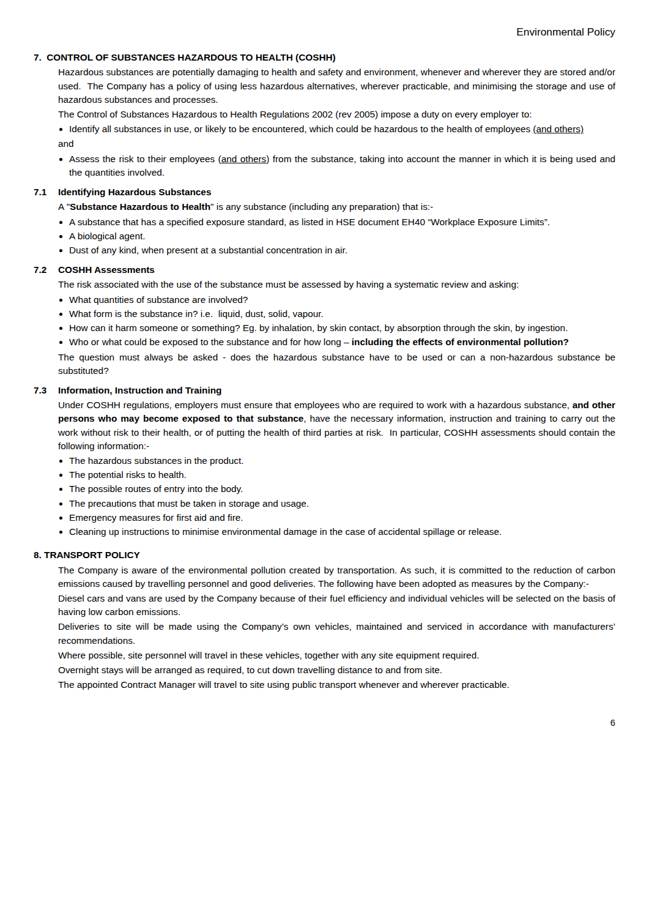Environmental Policy
7. CONTROL OF SUBSTANCES HAZARDOUS TO HEALTH (COSHH)
Hazardous substances are potentially damaging to health and safety and environment, whenever and wherever they are stored and/or used. The Company has a policy of using less hazardous alternatives, wherever practicable, and minimising the storage and use of hazardous substances and processes.
The Control of Substances Hazardous to Health Regulations 2002 (rev 2005) impose a duty on every employer to:
Identify all substances in use, or likely to be encountered, which could be hazardous to the health of employees (and others)
and
Assess the risk to their employees (and others) from the substance, taking into account the manner in which it is being used and the quantities involved.
7.1 Identifying Hazardous Substances
A "Substance Hazardous to Health" is any substance (including any preparation) that is:-
A substance that has a specified exposure standard, as listed in HSE document EH40 “Workplace Exposure Limits”.
A biological agent.
Dust of any kind, when present at a substantial concentration in air.
7.2 COSHH Assessments
The risk associated with the use of the substance must be assessed by having a systematic review and asking:
What quantities of substance are involved?
What form is the substance in? i.e. liquid, dust, solid, vapour.
How can it harm someone or something? Eg. by inhalation, by skin contact, by absorption through the skin, by ingestion.
Who or what could be exposed to the substance and for how long – including the effects of environmental pollution?
The question must always be asked - does the hazardous substance have to be used or can a non-hazardous substance be substituted?
7.3 Information, Instruction and Training
Under COSHH regulations, employers must ensure that employees who are required to work with a hazardous substance, and other persons who may become exposed to that substance, have the necessary information, instruction and training to carry out the work without risk to their health, or of putting the health of third parties at risk. In particular, COSHH assessments should contain the following information:-
The hazardous substances in the product.
The potential risks to health.
The possible routes of entry into the body.
The precautions that must be taken in storage and usage.
Emergency measures for first aid and fire.
Cleaning up instructions to minimise environmental damage in the case of accidental spillage or release.
8. TRANSPORT POLICY
The Company is aware of the environmental pollution created by transportation. As such, it is committed to the reduction of carbon emissions caused by travelling personnel and good deliveries. The following have been adopted as measures by the Company:-
Diesel cars and vans are used by the Company because of their fuel efficiency and individual vehicles will be selected on the basis of having low carbon emissions.
Deliveries to site will be made using the Company’s own vehicles, maintained and serviced in accordance with manufacturers’ recommendations.
Where possible, site personnel will travel in these vehicles, together with any site equipment required.
Overnight stays will be arranged as required, to cut down travelling distance to and from site.
The appointed Contract Manager will travel to site using public transport whenever and wherever practicable.
6